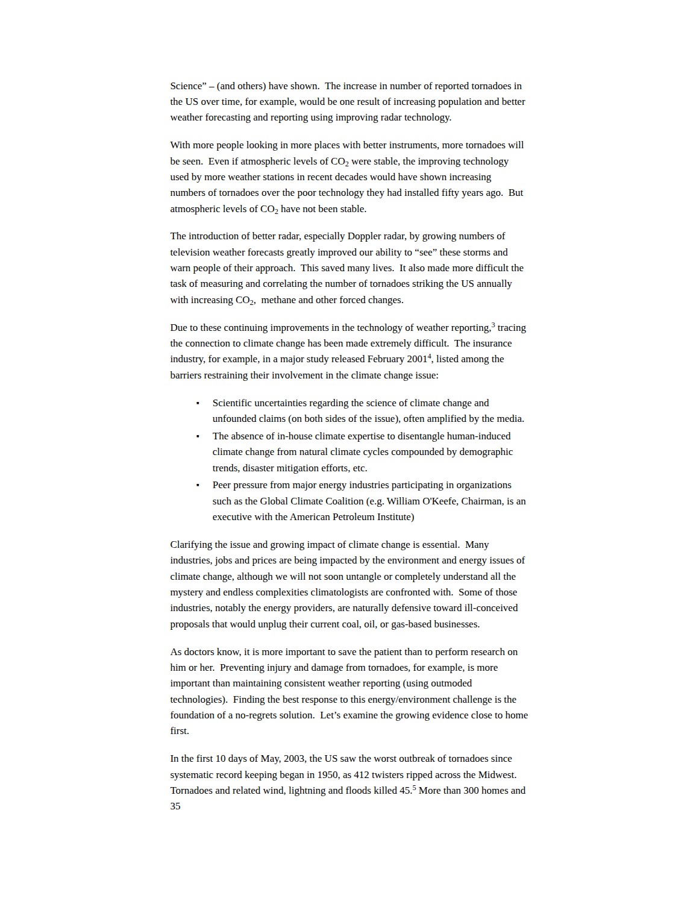Science” – (and others) have shown. The increase in number of reported tornadoes in the US over time, for example, would be one result of increasing population and better weather forecasting and reporting using improving radar technology.
With more people looking in more places with better instruments, more tornadoes will be seen. Even if atmospheric levels of CO2 were stable, the improving technology used by more weather stations in recent decades would have shown increasing numbers of tornadoes over the poor technology they had installed fifty years ago. But atmospheric levels of CO2 have not been stable.
The introduction of better radar, especially Doppler radar, by growing numbers of television weather forecasts greatly improved our ability to “see” these storms and warn people of their approach. This saved many lives. It also made more difficult the task of measuring and correlating the number of tornadoes striking the US annually with increasing CO2, methane and other forced changes.
Due to these continuing improvements in the technology of weather reporting,3 tracing the connection to climate change has been made extremely difficult. The insurance industry, for example, in a major study released February 20014, listed among the barriers restraining their involvement in the climate change issue:
Scientific uncertainties regarding the science of climate change and unfounded claims (on both sides of the issue), often amplified by the media.
The absence of in-house climate expertise to disentangle human-induced climate change from natural climate cycles compounded by demographic trends, disaster mitigation efforts, etc.
Peer pressure from major energy industries participating in organizations such as the Global Climate Coalition (e.g. William O'Keefe, Chairman, is an executive with the American Petroleum Institute)
Clarifying the issue and growing impact of climate change is essential. Many industries, jobs and prices are being impacted by the environment and energy issues of climate change, although we will not soon untangle or completely understand all the mystery and endless complexities climatologists are confronted with. Some of those industries, notably the energy providers, are naturally defensive toward ill-conceived proposals that would unplug their current coal, oil, or gas-based businesses.
As doctors know, it is more important to save the patient than to perform research on him or her. Preventing injury and damage from tornadoes, for example, is more important than maintaining consistent weather reporting (using outmoded technologies). Finding the best response to this energy/environment challenge is the foundation of a no-regrets solution. Let’s examine the growing evidence close to home first.
In the first 10 days of May, 2003, the US saw the worst outbreak of tornadoes since systematic record keeping began in 1950, as 412 twisters ripped across the Midwest. Tornadoes and related wind, lightning and floods killed 45.5 More than 300 homes and 35